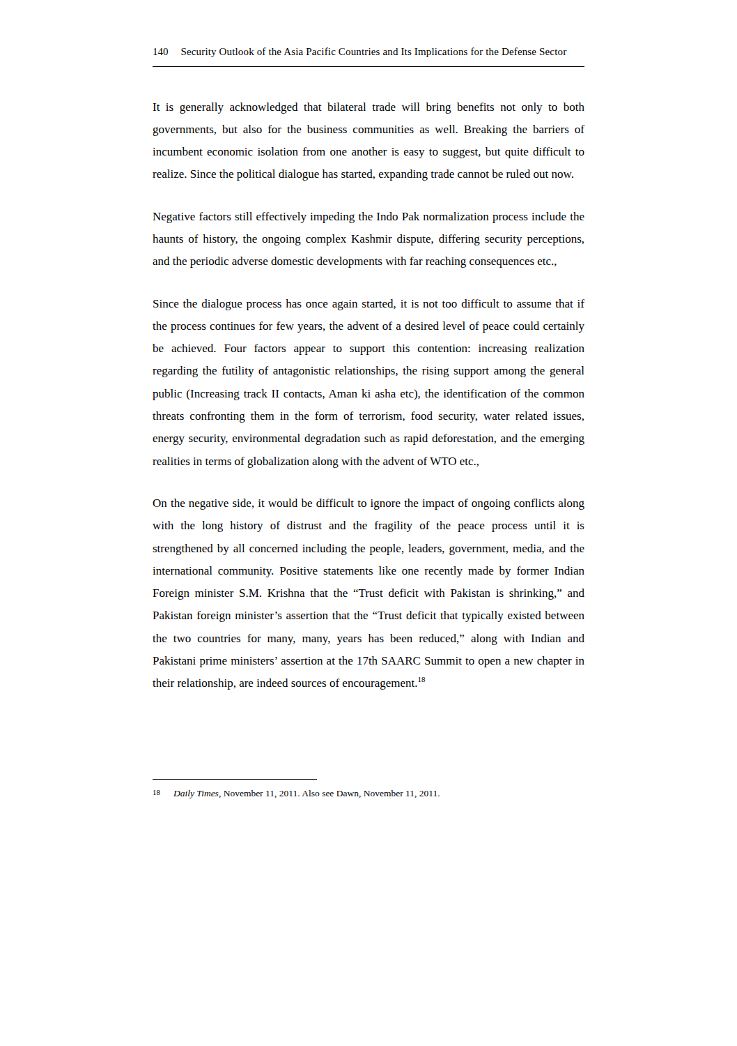140 Security Outlook of the Asia Pacific Countries and Its Implications for the Defense Sector
It is generally acknowledged that bilateral trade will bring benefits not only to both governments, but also for the business communities as well. Breaking the barriers of incumbent economic isolation from one another is easy to suggest, but quite difficult to realize. Since the political dialogue has started, expanding trade cannot be ruled out now.
Negative factors still effectively impeding the Indo Pak normalization process include the haunts of history, the ongoing complex Kashmir dispute, differing security perceptions, and the periodic adverse domestic developments with far reaching consequences etc.,
Since the dialogue process has once again started, it is not too difficult to assume that if the process continues for few years, the advent of a desired level of peace could certainly be achieved. Four factors appear to support this contention: increasing realization regarding the futility of antagonistic relationships, the rising support among the general public (Increasing track II contacts, Aman ki asha etc), the identification of the common threats confronting them in the form of terrorism, food security, water related issues, energy security, environmental degradation such as rapid deforestation, and the emerging realities in terms of globalization along with the advent of WTO etc.,
On the negative side, it would be difficult to ignore the impact of ongoing conflicts along with the long history of distrust and the fragility of the peace process until it is strengthened by all concerned including the people, leaders, government, media, and the international community. Positive statements like one recently made by former Indian Foreign minister S.M. Krishna that the “Trust deficit with Pakistan is shrinking,” and Pakistan foreign minister’s assertion that the “Trust deficit that typically existed between the two countries for many, many, years has been reduced,” along with Indian and Pakistani prime ministers’ assertion at the 17th SAARC Summit to open a new chapter in their relationship, are indeed sources of encouragement.18
18 Daily Times, November 11, 2011. Also see Dawn, November 11, 2011.